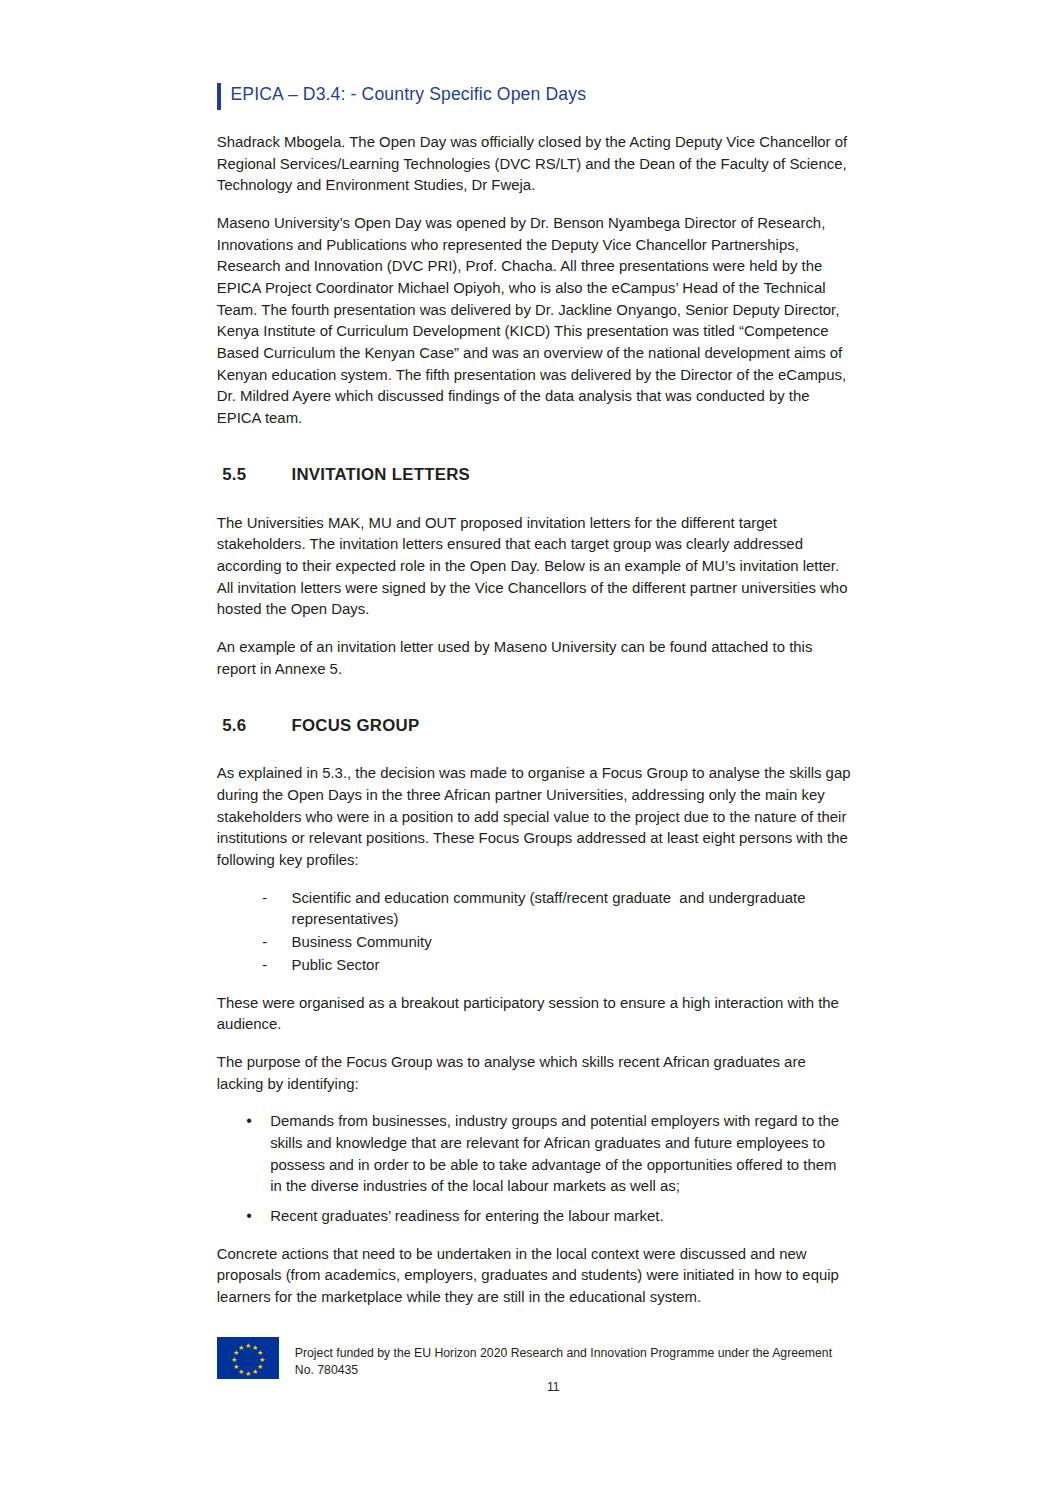EPICA – D3.4: - Country Specific Open Days
Shadrack Mbogela. The Open Day was officially closed by the Acting Deputy Vice Chancellor of Regional Services/Learning Technologies (DVC RS/LT) and the Dean of the Faculty of Science, Technology and Environment Studies, Dr Fweja.
Maseno University’s Open Day was opened by Dr. Benson Nyambega Director of Research, Innovations and Publications who represented the Deputy Vice Chancellor Partnerships, Research and Innovation (DVC PRI), Prof. Chacha. All three presentations were held by the EPICA Project Coordinator Michael Opiyoh, who is also the eCampus’ Head of the Technical Team. The fourth presentation was delivered by Dr. Jackline Onyango, Senior Deputy Director, Kenya Institute of Curriculum Development (KICD) This presentation was titled “Competence Based Curriculum the Kenyan Case” and was an overview of the national development aims of Kenyan education system. The fifth presentation was delivered by the Director of the eCampus, Dr. Mildred Ayere which discussed findings of the data analysis that was conducted by the EPICA team.
5.5 INVITATION LETTERS
The Universities MAK, MU and OUT proposed invitation letters for the different target stakeholders. The invitation letters ensured that each target group was clearly addressed according to their expected role in the Open Day. Below is an example of MU’s invitation letter. All invitation letters were signed by the Vice Chancellors of the different partner universities who hosted the Open Days.
An example of an invitation letter used by Maseno University can be found attached to this report in Annexe 5.
5.6 FOCUS GROUP
As explained in 5.3., the decision was made to organise a Focus Group to analyse the skills gap during the Open Days in the three African partner Universities, addressing only the main key stakeholders who were in a position to add special value to the project due to the nature of their institutions or relevant positions. These Focus Groups addressed at least eight persons with the following key profiles:
Scientific and education community (staff/recent graduate and undergraduate representatives)
Business Community
Public Sector
These were organised as a breakout participatory session to ensure a high interaction with the audience.
The purpose of the Focus Group was to analyse which skills recent African graduates are lacking by identifying:
Demands from businesses, industry groups and potential employers with regard to the skills and knowledge that are relevant for African graduates and future employees to possess and in order to be able to take advantage of the opportunities offered to them in the diverse industries of the local labour markets as well as;
Recent graduates’ readiness for entering the labour market.
Concrete actions that need to be undertaken in the local context were discussed and new proposals (from academics, employers, graduates and students) were initiated in how to equip learners for the marketplace while they are still in the educational system.
★ ★ ★ ★ ★ ★ ★ ★ ★ ★ ★ ★
Project funded by the EU Horizon 2020 Research and Innovation Programme under the Agreement No. 780435 11